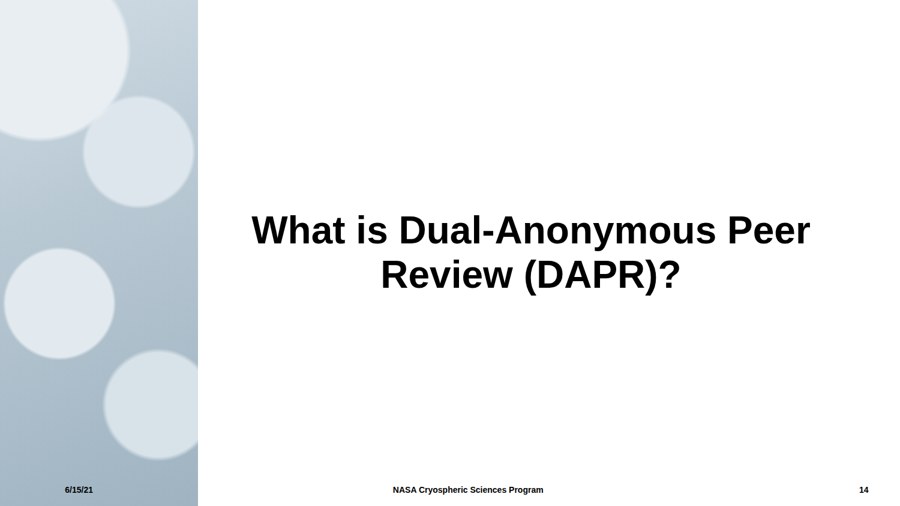What is Dual-Anonymous Peer Review (DAPR)?
6/15/21 NASA Cryospheric Sciences Program 14